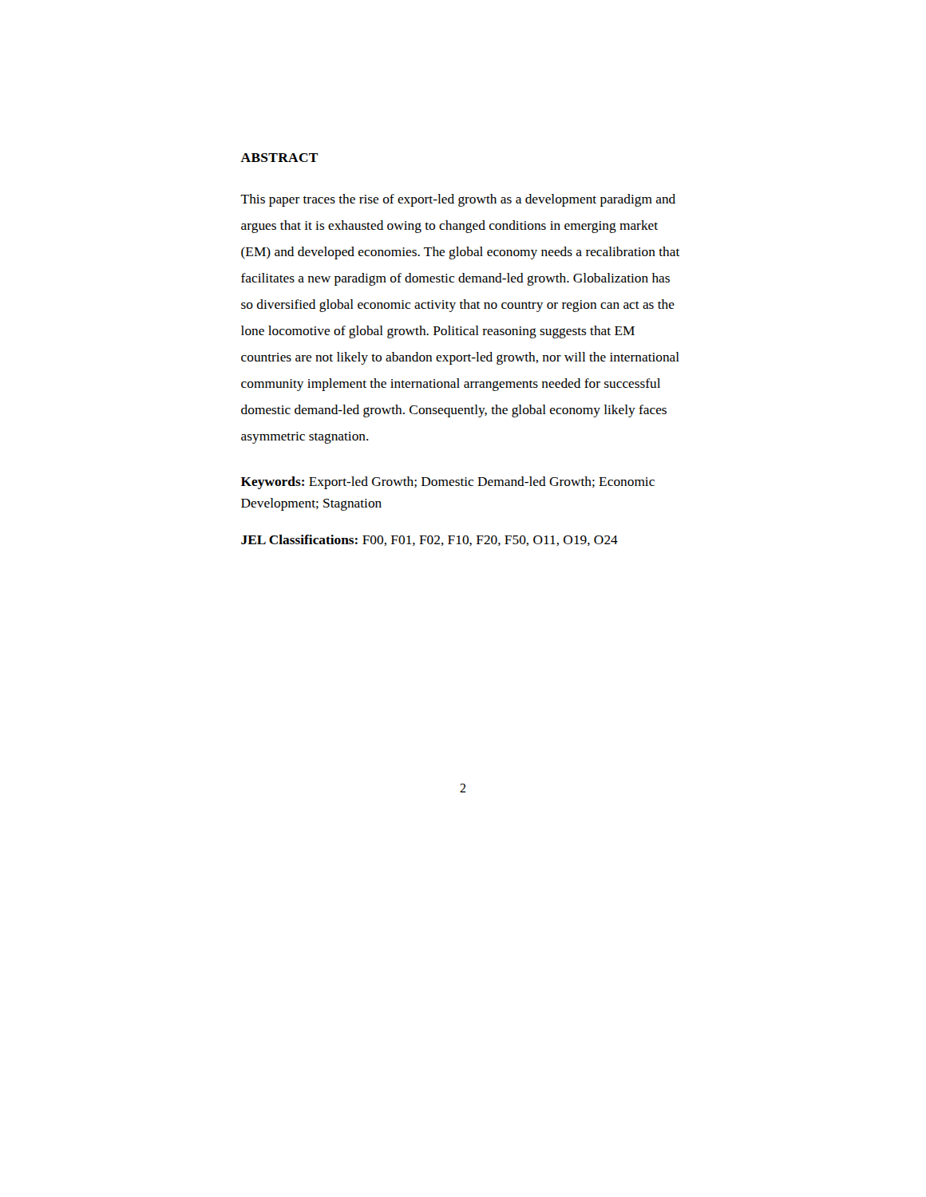ABSTRACT
This paper traces the rise of export-led growth as a development paradigm and argues that it is exhausted owing to changed conditions in emerging market (EM) and developed economies. The global economy needs a recalibration that facilitates a new paradigm of domestic demand-led growth. Globalization has so diversified global economic activity that no country or region can act as the lone locomotive of global growth. Political reasoning suggests that EM countries are not likely to abandon export-led growth, nor will the international community implement the international arrangements needed for successful domestic demand-led growth. Consequently, the global economy likely faces asymmetric stagnation.
Keywords: Export-led Growth; Domestic Demand-led Growth; Economic Development; Stagnation
JEL Classifications: F00, F01, F02, F10, F20, F50, O11, O19, O24
2